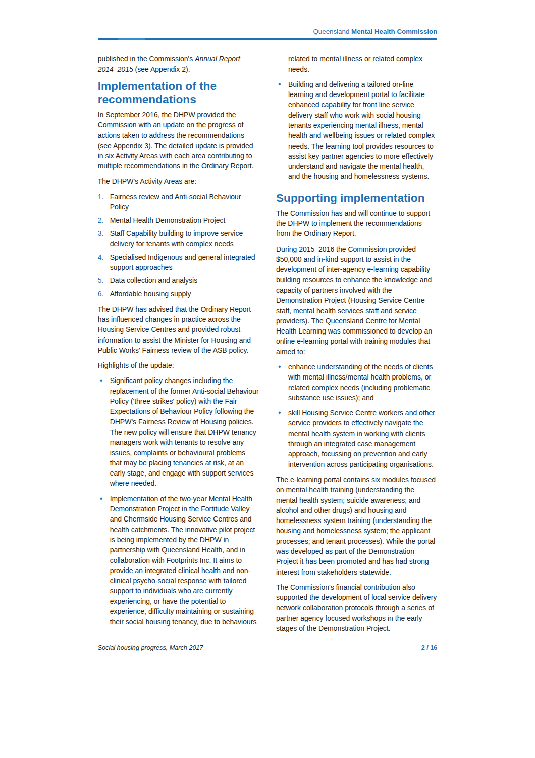Queensland Mental Health Commission
published in the Commission's Annual Report 2014–2015 (see Appendix 2).
Implementation of the recommendations
In September 2016, the DHPW provided the Commission with an update on the progress of actions taken to address the recommendations (see Appendix 3). The detailed update is provided in six Activity Areas with each area contributing to multiple recommendations in the Ordinary Report.
The DHPW's Activity Areas are:
Fairness review and Anti-social Behaviour Policy
Mental Health Demonstration Project
Staff Capability building to improve service delivery for tenants with complex needs
Specialised Indigenous and general integrated support approaches
Data collection and analysis
Affordable housing supply
The DHPW has advised that the Ordinary Report has influenced changes in practice across the Housing Service Centres and provided robust information to assist the Minister for Housing and Public Works' Fairness review of the ASB policy.
Highlights of the update:
Significant policy changes including the replacement of the former Anti-social Behaviour Policy ('three strikes' policy) with the Fair Expectations of Behaviour Policy following the DHPW's Fairness Review of Housing policies. The new policy will ensure that DHPW tenancy managers work with tenants to resolve any issues, complaints or behavioural problems that may be placing tenancies at risk, at an early stage, and engage with support services where needed.
Implementation of the two-year Mental Health Demonstration Project in the Fortitude Valley and Chermside Housing Service Centres and health catchments. The innovative pilot project is being implemented by the DHPW in partnership with Queensland Health, and in collaboration with Footprints Inc. It aims to provide an integrated clinical health and non-clinical psycho-social response with tailored support to individuals who are currently experiencing, or have the potential to experience, difficulty maintaining or sustaining their social housing tenancy, due to behaviours related to mental illness or related complex needs.
Building and delivering a tailored on-line learning and development portal to facilitate enhanced capability for front line service delivery staff who work with social housing tenants experiencing mental illness, mental health and wellbeing issues or related complex needs. The learning tool provides resources to assist key partner agencies to more effectively understand and navigate the mental health, and the housing and homelessness systems.
Supporting implementation
The Commission has and will continue to support the DHPW to implement the recommendations from the Ordinary Report.
During 2015–2016 the Commission provided $50,000 and in-kind support to assist in the development of inter-agency e-learning capability building resources to enhance the knowledge and capacity of partners involved with the Demonstration Project (Housing Service Centre staff, mental health services staff and service providers). The Queensland Centre for Mental Health Learning was commissioned to develop an online e-learning portal with training modules that aimed to:
enhance understanding of the needs of clients with mental illness/mental health problems, or related complex needs (including problematic substance use issues); and
skill Housing Service Centre workers and other service providers to effectively navigate the mental health system in working with clients through an integrated case management approach, focussing on prevention and early intervention across participating organisations.
The e-learning portal contains six modules focused on mental health training (understanding the mental health system; suicide awareness; and alcohol and other drugs) and housing and homelessness system training (understanding the housing and homelessness system; the applicant processes; and tenant processes). While the portal was developed as part of the Demonstration Project it has been promoted and has had strong interest from stakeholders statewide.
The Commission's financial contribution also supported the development of local service delivery network collaboration protocols through a series of partner agency focused workshops in the early stages of the Demonstration Project.
Social housing progress, March 2017
2 / 16